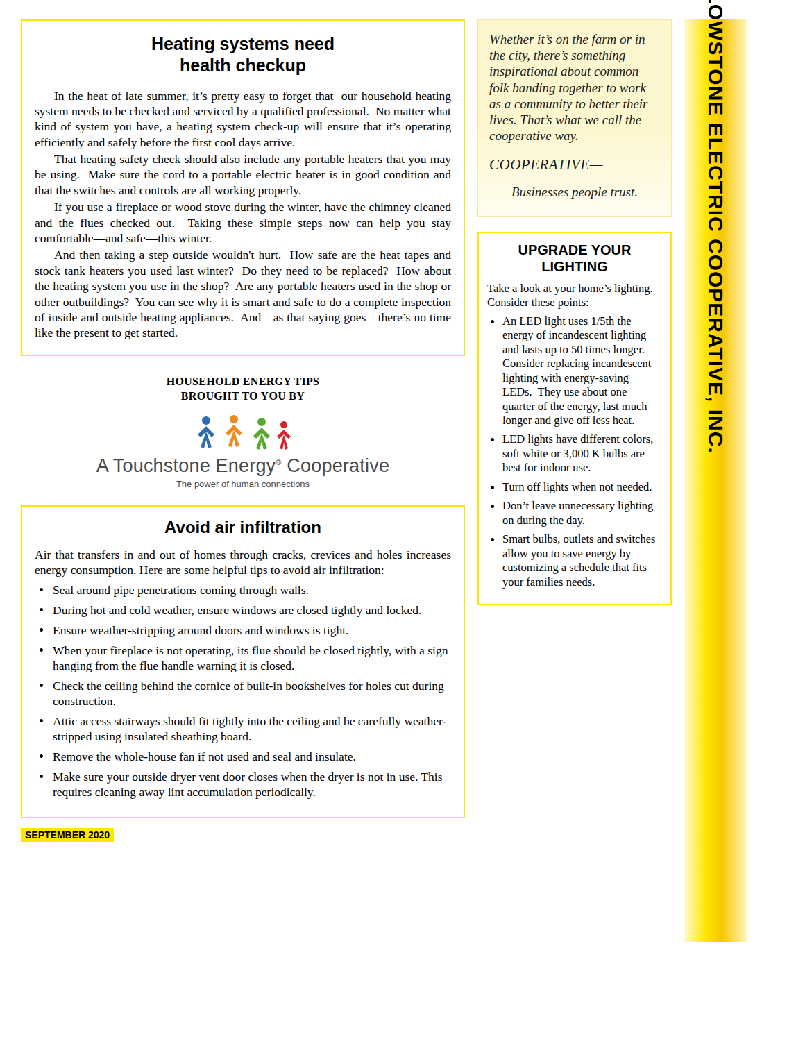Heating systems need
health checkup
In the heat of late summer, it’s pretty easy to forget that our household heating system needs to be checked and serviced by a qualified professional. No matter what kind of system you have, a heating system check-up will ensure that it’s operating efficiently and safely before the first cool days arrive.
That heating safety check should also include any portable heaters that you may be using. Make sure the cord to a portable electric heater is in good condition and that the switches and controls are all working properly.
If you use a fireplace or wood stove during the winter, have the chimney cleaned and the flues checked out. Taking these simple steps now can help you stay comfortable—and safe—this winter.
And then taking a step outside wouldn't hurt. How safe are the heat tapes and stock tank heaters you used last winter? Do they need to be replaced? How about the heating system you use in the shop? Are any portable heaters used in the shop or other outbuildings? You can see why it is smart and safe to do a complete inspection of inside and outside heating appliances. And—as that saying goes—there’s no time like the present to get started.
HOUSEHOLD ENERGY TIPS
BROUGHT TO YOU BY
A Touchstone Energy® Cooperative
The power of human connections
Avoid air infiltration
Air that transfers in and out of homes through cracks, crevices and holes increases energy consumption. Here are some helpful tips to avoid air infiltration:
Seal around pipe penetrations coming through walls.
During hot and cold weather, ensure windows are closed tightly and locked.
Ensure weather-stripping around doors and windows is tight.
When your fireplace is not operating, its flue should be closed tightly, with a sign hanging from the flue handle warning it is closed.
Check the ceiling behind the cornice of built-in bookshelves for holes cut during construction.
Attic access stairways should fit tightly into the ceiling and be carefully weather-stripped using insulated sheathing board.
Remove the whole-house fan if not used and seal and insulate.
Make sure your outside dryer vent door closes when the dryer is not in use. This requires cleaning away lint accumulation periodically.
SEPTEMBER 2020
Whether it’s on the farm or in the city, there’s something inspirational about common folk banding together to work as a community to better their lives. That’s what we call the cooperative way.
COOPERATIVE—
Businesses people trust.
UPGRADE YOUR LIGHTING
Take a look at your home’s lighting. Consider these points:
An LED light uses 1/5th the energy of incandescent lighting and lasts up to 50 times longer. Consider replacing incandescent lighting with energy-saving LEDs. They use about one quarter of the energy, last much longer and give off less heat.
LED lights have different colors, soft white or 3,000 K bulbs are best for indoor use.
Turn off lights when not needed.
Don’t leave unnecessary lighting on during the day.
Smart bulbs, outlets and switches allow you to save energy by customizing a schedule that fits your families needs.
MID-YELLOWSTONE ELECTRIC COOPERATIVE, INC.